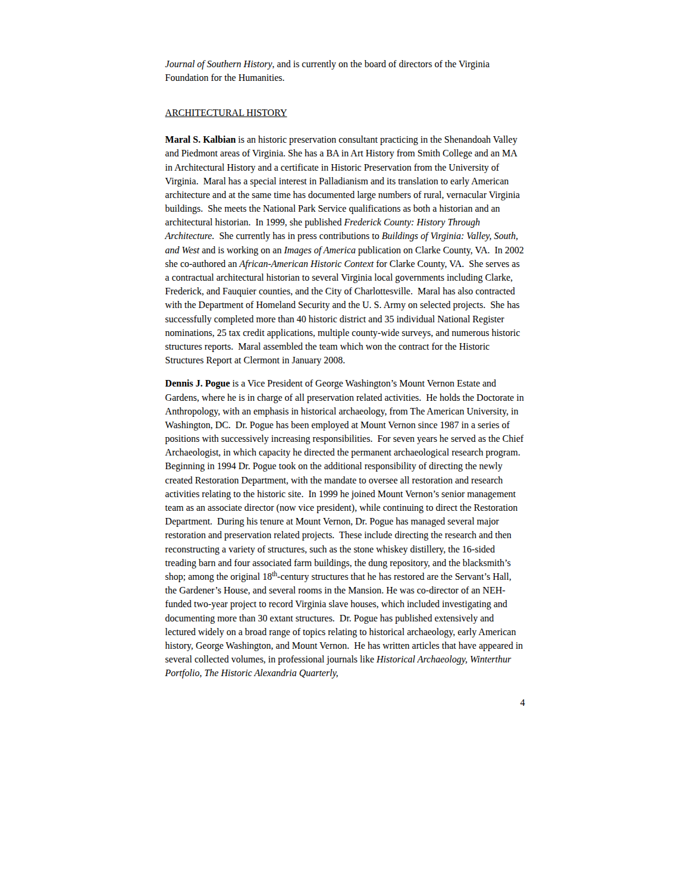Journal of Southern History, and is currently on the board of directors of the Virginia Foundation for the Humanities.
ARCHITECTURAL HISTORY
Maral S. Kalbian is an historic preservation consultant practicing in the Shenandoah Valley and Piedmont areas of Virginia. She has a BA in Art History from Smith College and an MA in Architectural History and a certificate in Historic Preservation from the University of Virginia. Maral has a special interest in Palladianism and its translation to early American architecture and at the same time has documented large numbers of rural, vernacular Virginia buildings. She meets the National Park Service qualifications as both a historian and an architectural historian. In 1999, she published Frederick County: History Through Architecture. She currently has in press contributions to Buildings of Virginia: Valley, South, and West and is working on an Images of America publication on Clarke County, VA. In 2002 she co-authored an African-American Historic Context for Clarke County, VA. She serves as a contractual architectural historian to several Virginia local governments including Clarke, Frederick, and Fauquier counties, and the City of Charlottesville. Maral has also contracted with the Department of Homeland Security and the U. S. Army on selected projects. She has successfully completed more than 40 historic district and 35 individual National Register nominations, 25 tax credit applications, multiple county-wide surveys, and numerous historic structures reports. Maral assembled the team which won the contract for the Historic Structures Report at Clermont in January 2008.
Dennis J. Pogue is a Vice President of George Washington’s Mount Vernon Estate and Gardens, where he is in charge of all preservation related activities. He holds the Doctorate in Anthropology, with an emphasis in historical archaeology, from The American University, in Washington, DC. Dr. Pogue has been employed at Mount Vernon since 1987 in a series of positions with successively increasing responsibilities. For seven years he served as the Chief Archaeologist, in which capacity he directed the permanent archaeological research program. Beginning in 1994 Dr. Pogue took on the additional responsibility of directing the newly created Restoration Department, with the mandate to oversee all restoration and research activities relating to the historic site. In 1999 he joined Mount Vernon’s senior management team as an associate director (now vice president), while continuing to direct the Restoration Department. During his tenure at Mount Vernon, Dr. Pogue has managed several major restoration and preservation related projects. These include directing the research and then reconstructing a variety of structures, such as the stone whiskey distillery, the 16-sided treading barn and four associated farm buildings, the dung repository, and the blacksmith’s shop; among the original 18th-century structures that he has restored are the Servant’s Hall, the Gardener’s House, and several rooms in the Mansion. He was co-director of an NEH-funded two-year project to record Virginia slave houses, which included investigating and documenting more than 30 extant structures. Dr. Pogue has published extensively and lectured widely on a broad range of topics relating to historical archaeology, early American history, George Washington, and Mount Vernon. He has written articles that have appeared in several collected volumes, in professional journals like Historical Archaeology, Winterthur Portfolio, The Historic Alexandria Quarterly,
4